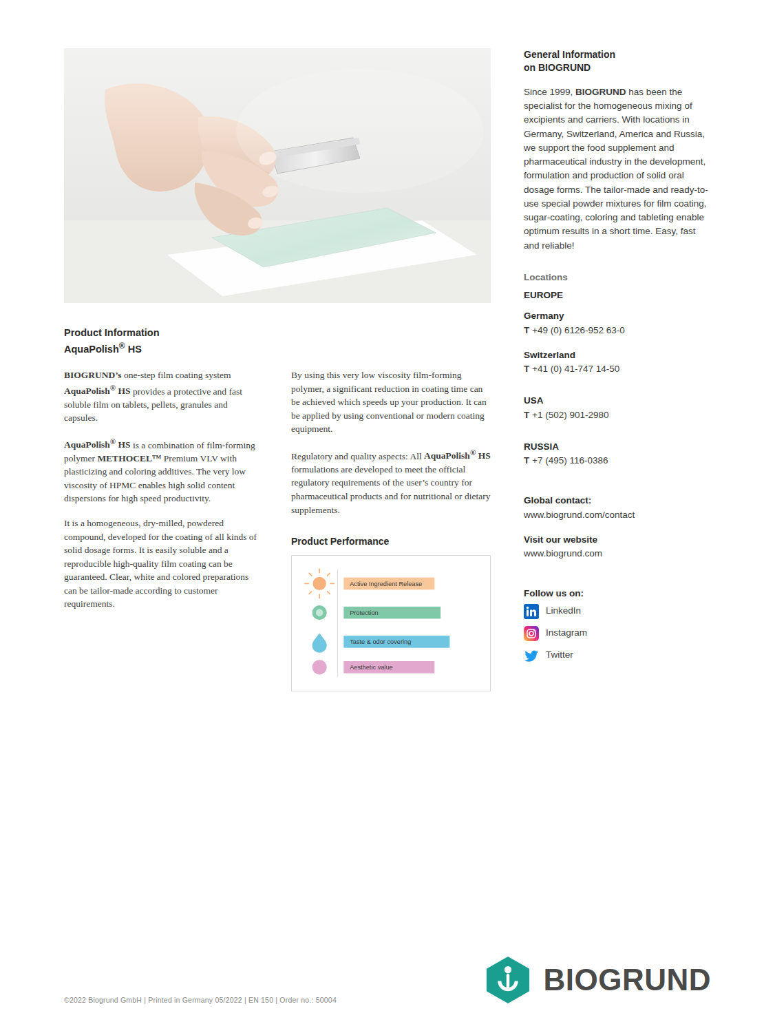Product Information
AquaPolish® HS
BIOGRUND’s one-step film coating system AquaPolish® HS provides a protective and fast soluble film on tablets, pellets, granules and capsules.
AquaPolish® HS is a combination of film-forming polymer METHOCEL™ Premium VLV with plasticizing and coloring additives. The very low viscosity of HPMC enables high solid content dispersions for high speed productivity.
It is a homogeneous, dry-milled, powdered compound, developed for the coating of all kinds of solid dosage forms. It is easily soluble and a reproducible high-quality film coating can be guaranteed. Clear, white and colored preparations can be tailor-made according to customer requirements.
By using this very low viscosity film-forming polymer, a significant reduction in coating time can be achieved which speeds up your production. It can be applied by using conventional or modern coating equipment.
Regulatory and quality aspects: All AquaPolish® HS formulations are developed to meet the official regulatory requirements of the user’s country for pharmaceutical products and for nutritional or dietary supplements.
Product Performance
Active Ingredient Release Protection Taste & odor covering Aesthetic value
General Information
on BIOGRUND
Since 1999, BIOGRUND has been the specialist for the homogeneous mixing of excipients and carriers. With locations in Germany, Switzerland, America and Russia, we support the food supplement and pharmaceutical industry in the development, formulation and production of solid oral dosage forms. The tailor-made and ready-to-use special powder mixtures for film coating, sugar-coating, coloring and tableting enable optimum results in a short time. Easy, fast and reliable!
Locations
EUROPE
Germany
T +49 (0) 6126-952 63-0
Switzerland
T +41 (0) 41-747 14-50
USA
T +1 (502) 901-2980
RUSSIA
T +7 (495) 116-0386
Global contact:
www.biogrund.com/contact
Visit our website
www.biogrund.com
Follow us on:
LinkedIn
Instagram
Twitter
©2022 Biogrund GmbH | Printed in Germany 05/2022 | EN 150 | Order no.: 50004
BIOGRUND